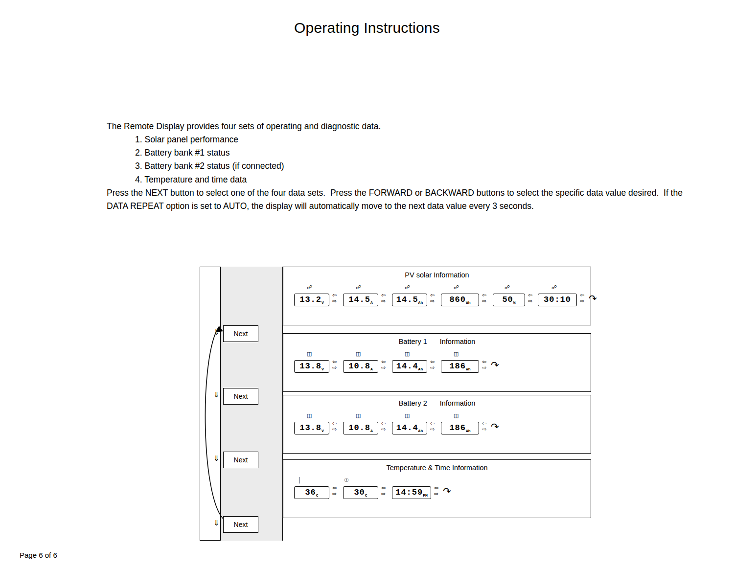Operating Instructions
The Remote Display provides four sets of operating and diagnostic data.
1. Solar panel performance
2. Battery bank #1 status
3. Battery bank #2 status (if connected)
4. Temperature and time data
Press the NEXT button to select one of the four data sets. Press the FORWARD or BACKWARD buttons to select the specific data value desired. If the DATA REPEAT option is set to AUTO, the display will automatically move to the next data value every 3 seconds.
PV solar Information
☍
13.2V
⇦
⇨
☍
14.5A
⇦
⇨
☍
14.5Ah
⇦
⇨
☍
860Wh
⇦
⇨
☍
50%
⇦
⇨
☍
30:10
⇦
⇨
↷
Battery 1 Information
◫
13.8V
⇦
⇨
◫
10.8A
⇦
⇨
◫
14.4Ah
⇦
⇨
◫
186Wh
⇦
⇨
↷
Battery 2 Information
◫
13.8V
⇦
⇨
◫
10.8A
⇦
⇨
◫
14.4Ah
⇦
⇨
◫
186Wh
⇦
⇨
↷
Temperature & Time Information
│
36C
⇦
⇨
☉
30C
⇦
⇨
14:59PM
⇦
⇨
↷
⇓
Next
⇓
Next
⇓
Next
⇓
Next
Page 6 of 6